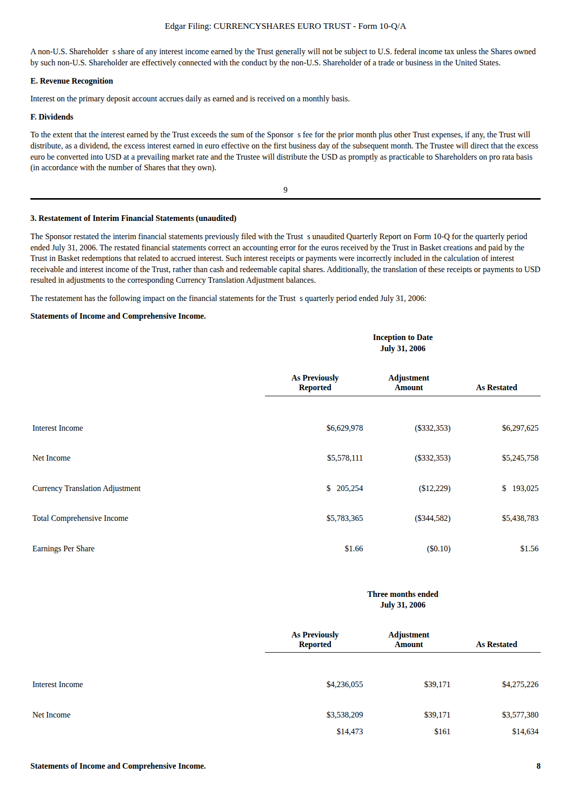Edgar Filing: CURRENCYSHARES EURO TRUST - Form 10-Q/A
A non-U.S. Shareholder s share of any interest income earned by the Trust generally will not be subject to U.S. federal income tax unless the Shares owned by such non-U.S. Shareholder are effectively connected with the conduct by the non-U.S. Shareholder of a trade or business in the United States.
E. Revenue Recognition
Interest on the primary deposit account accrues daily as earned and is received on a monthly basis.
F. Dividends
To the extent that the interest earned by the Trust exceeds the sum of the Sponsor s fee for the prior month plus other Trust expenses, if any, the Trust will distribute, as a dividend, the excess interest earned in euro effective on the first business day of the subsequent month. The Trustee will direct that the excess euro be converted into USD at a prevailing market rate and the Trustee will distribute the USD as promptly as practicable to Shareholders on pro rata basis (in accordance with the number of Shares that they own).
9
3. Restatement of Interim Financial Statements (unaudited)
The Sponsor restated the interim financial statements previously filed with the Trust s unaudited Quarterly Report on Form 10-Q for the quarterly period ended July 31, 2006. The restated financial statements correct an accounting error for the euros received by the Trust in Basket creations and paid by the Trust in Basket redemptions that related to accrued interest. Such interest receipts or payments were incorrectly included in the calculation of interest receivable and interest income of the Trust, rather than cash and redeemable capital shares. Additionally, the translation of these receipts or payments to USD resulted in adjustments to the corresponding Currency Translation Adjustment balances.
The restatement has the following impact on the financial statements for the Trust s quarterly period ended July 31, 2006:
Statements of Income and Comprehensive Income.
| | Inception to Date July 31, 2006 |
| | As Previously Reported | Adjustment Amount | As Restated |
| Interest Income | $6,629,978 | ($332,353) | $6,297,625 |
| Net Income | $5,578,111 | ($332,353) | $5,245,758 |
| Currency Translation Adjustment | $ 205,254 | ($12,229) | $ 193,025 |
| Total Comprehensive Income | $5,783,365 | ($344,582) | $5,438,783 |
| Earnings Per Share | $1.66 | ($0.10) | $1.56 |
| | Three months ended July 31, 2006 |
| | As Previously Reported | Adjustment Amount | As Restated |
| Interest Income | $4,236,055 | $39,171 | $4,275,226 |
| Net Income | $3,538,209 | $39,171 | $3,577,380 |
| | $14,473 | $161 | $14,634 |
Statements of Income and Comprehensive Income.
8